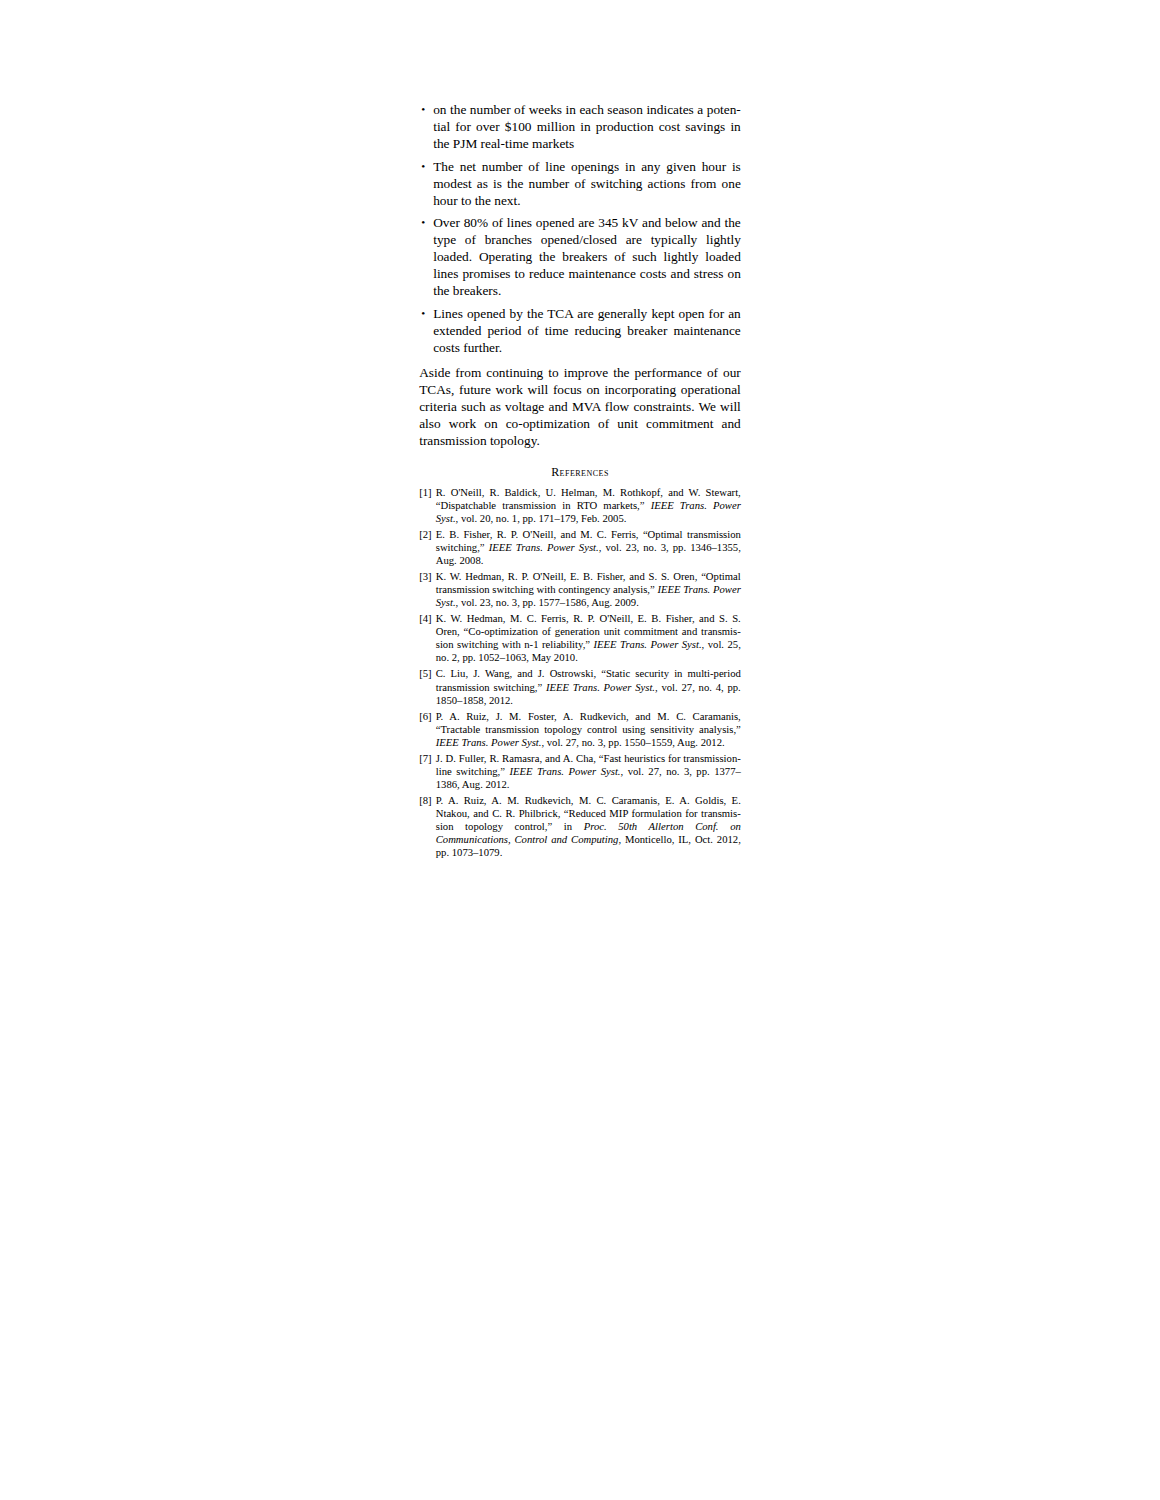on the number of weeks in each season indicates a potential for over $100 million in production cost savings in the PJM real-time markets
The net number of line openings in any given hour is modest as is the number of switching actions from one hour to the next.
Over 80% of lines opened are 345 kV and below and the type of branches opened/closed are typically lightly loaded. Operating the breakers of such lightly loaded lines promises to reduce maintenance costs and stress on the breakers.
Lines opened by the TCA are generally kept open for an extended period of time reducing breaker maintenance costs further.
Aside from continuing to improve the performance of our TCAs, future work will focus on incorporating operational criteria such as voltage and MVA flow constraints. We will also work on co-optimization of unit commitment and transmission topology.
References
[1] R. O'Neill, R. Baldick, U. Helman, M. Rothkopf, and W. Stewart, “Dispatchable transmission in RTO markets,” IEEE Trans. Power Syst., vol. 20, no. 1, pp. 171–179, Feb. 2005.
[2] E. B. Fisher, R. P. O'Neill, and M. C. Ferris, “Optimal transmission switching,” IEEE Trans. Power Syst., vol. 23, no. 3, pp. 1346–1355, Aug. 2008.
[3] K. W. Hedman, R. P. O'Neill, E. B. Fisher, and S. S. Oren, “Optimal transmission switching with contingency analysis,” IEEE Trans. Power Syst., vol. 23, no. 3, pp. 1577–1586, Aug. 2009.
[4] K. W. Hedman, M. C. Ferris, R. P. O'Neill, E. B. Fisher, and S. S. Oren, “Co-optimization of generation unit commitment and transmission switching with n-1 reliability,” IEEE Trans. Power Syst., vol. 25, no. 2, pp. 1052–1063, May 2010.
[5] C. Liu, J. Wang, and J. Ostrowski, “Static security in multi-period transmission switching,” IEEE Trans. Power Syst., vol. 27, no. 4, pp. 1850–1858, 2012.
[6] P. A. Ruiz, J. M. Foster, A. Rudkevich, and M. C. Caramanis, “Tractable transmission topology control using sensitivity analysis,” IEEE Trans. Power Syst., vol. 27, no. 3, pp. 1550–1559, Aug. 2012.
[7] J. D. Fuller, R. Ramasra, and A. Cha, “Fast heuristics for transmission-line switching,” IEEE Trans. Power Syst., vol. 27, no. 3, pp. 1377–1386, Aug. 2012.
[8] P. A. Ruiz, A. M. Rudkevich, M. C. Caramanis, E. A. Goldis, E. Ntakou, and C. R. Philbrick, “Reduced MIP formulation for transmission topology control,” in Proc. 50th Allerton Conf. on Communications, Control and Computing, Monticello, IL, Oct. 2012, pp. 1073–1079.